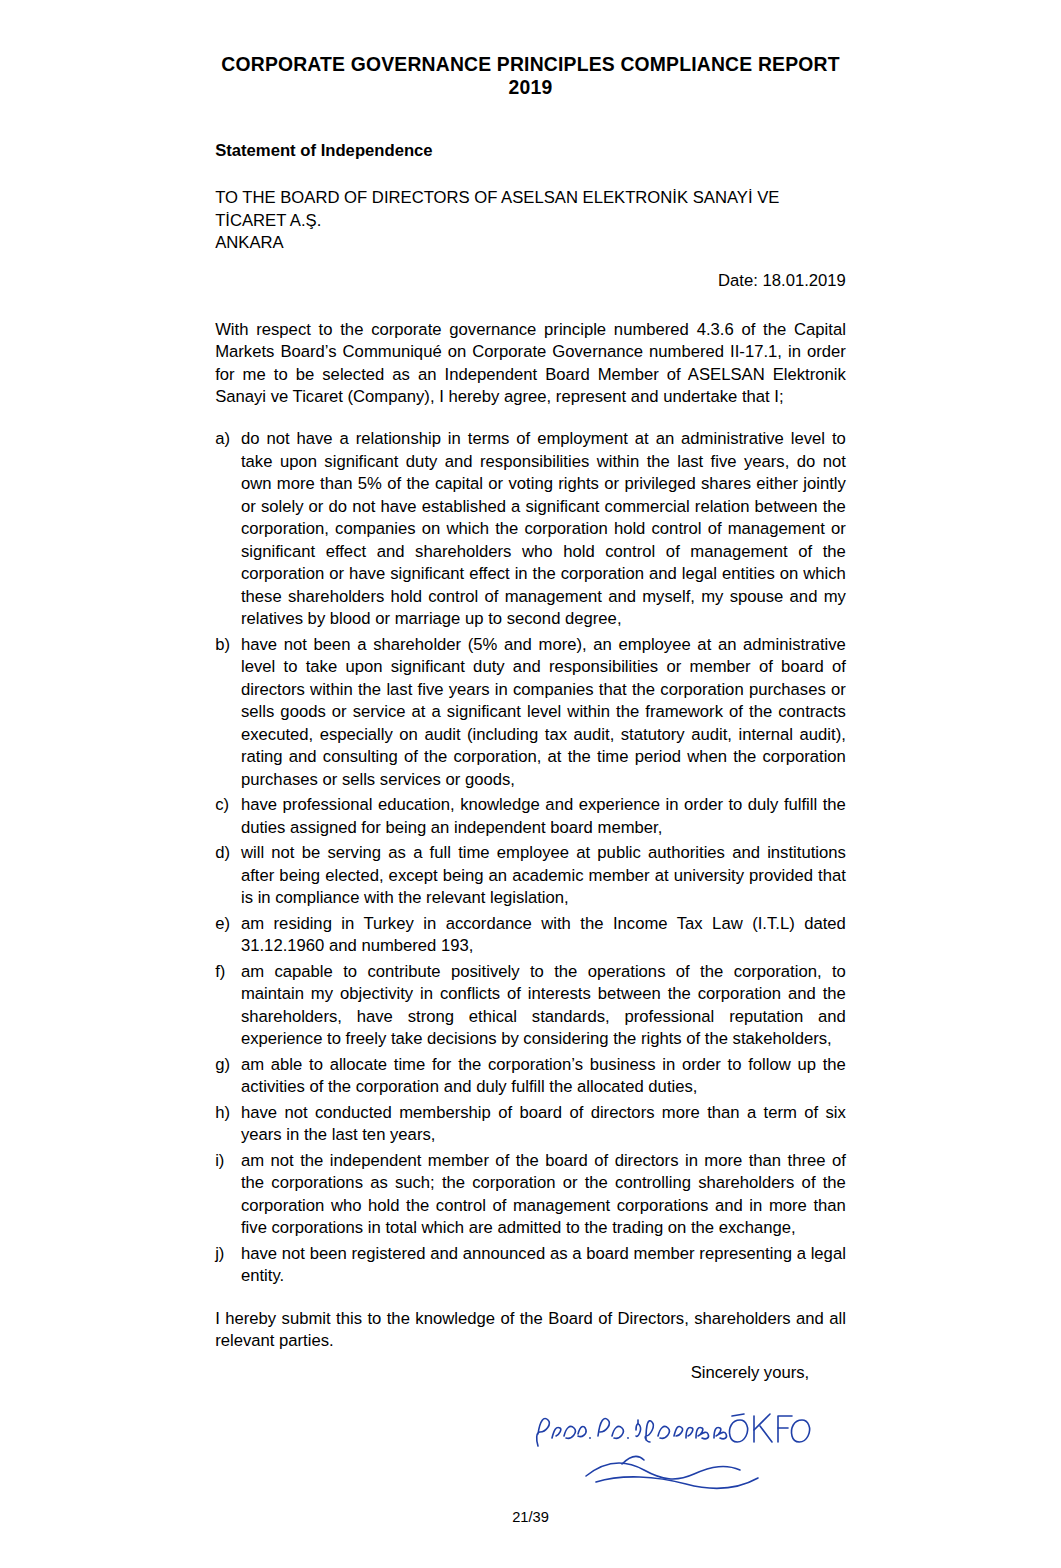CORPORATE GOVERNANCE PRINCIPLES COMPLIANCE REPORT 2019
Statement of Independence
TO THE BOARD OF DIRECTORS OF ASELSAN ELEKTRONİK SANAYİ VE TİCARET A.Ş. ANKARA
Date: 18.01.2019
With respect to the corporate governance principle numbered 4.3.6 of the Capital Markets Board’s Communiqué on Corporate Governance numbered II-17.1, in order for me to be selected as an Independent Board Member of ASELSAN Elektronik Sanayi ve Ticaret (Company), I hereby agree, represent and undertake that I;
do not have a relationship in terms of employment at an administrative level to take upon significant duty and responsibilities within the last five years, do not own more than 5% of the capital or voting rights or privileged shares either jointly or solely or do not have established a significant commercial relation between the corporation, companies on which the corporation hold control of management or significant effect and shareholders who hold control of management of the corporation or have significant effect in the corporation and legal entities on which these shareholders hold control of management and myself, my spouse and my relatives by blood or marriage up to second degree,
have not been a shareholder (5% and more), an employee at an administrative level to take upon significant duty and responsibilities or member of board of directors within the last five years in companies that the corporation purchases or sells goods or service at a significant level within the framework of the contracts executed, especially on audit (including tax audit, statutory audit, internal audit), rating and consulting of the corporation, at the time period when the corporation purchases or sells services or goods,
have professional education, knowledge and experience in order to duly fulfill the duties assigned for being an independent board member,
will not be serving as a full time employee at public authorities and institutions after being elected, except being an academic member at university provided that is in compliance with the relevant legislation,
am residing in Turkey in accordance with the Income Tax Law (I.T.L) dated 31.12.1960 and numbered 193,
am capable to contribute positively to the operations of the corporation, to maintain my objectivity in conflicts of interests between the corporation and the shareholders, have strong ethical standards, professional reputation and experience to freely take decisions by considering the rights of the stakeholders,
am able to allocate time for the corporation’s business in order to follow up the activities of the corporation and duly fulfill the allocated duties,
have not conducted membership of board of directors more than a term of six years in the last ten years,
am not the independent member of the board of directors in more than three of the corporations as such; the corporation or the controlling shareholders of the corporation who hold the control of management corporations and in more than five corporations in total which are admitted to the trading on the exchange,
have not been registered and announced as a board member representing a legal entity.
I hereby submit this to the knowledge of the Board of Directors, shareholders and all relevant parties.
Sincerely yours,
21/39